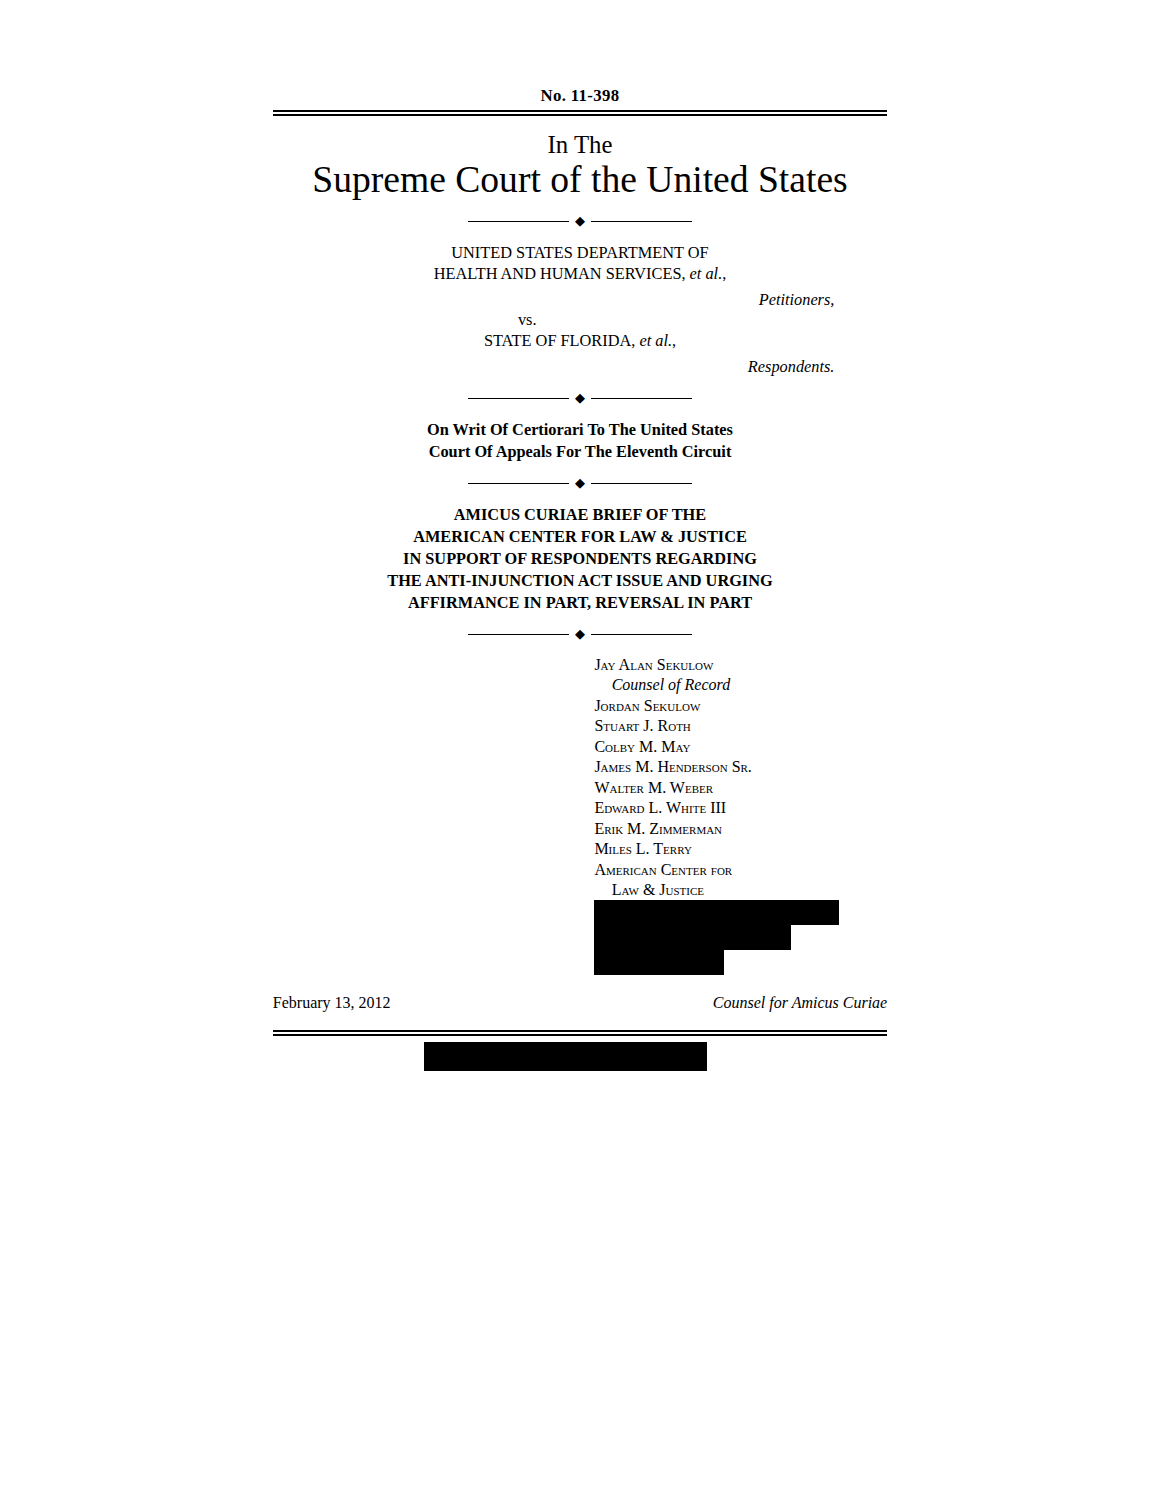No. 11-398
In The
Supreme Court of the United States
◆
United States Department of
Health and Human Services, et al.,
Petitioners,
vs.
State of Florida, et al.,
Respondents.
◆
On Writ Of Certiorari To The United States
Court Of Appeals For The Eleventh Circuit
◆
Amicus Curiae Brief of the
American Center for Law & Justice
in Support of Respondents Regarding
the Anti-Injunction Act Issue and Urging
Affirmance in Part, Reversal in Part
◆
Jay Alan Sekulow
Counsel of Record Jordan Sekulow
Stuart J. Roth
Colby M. May
James M. Henderson Sr.
Walter M. Weber
Edward L. White III
Erik M. Zimmerman
Miles L. Terry
American Center for
Law & Justice
February 13, 2012
Counsel for Amicus Curiae